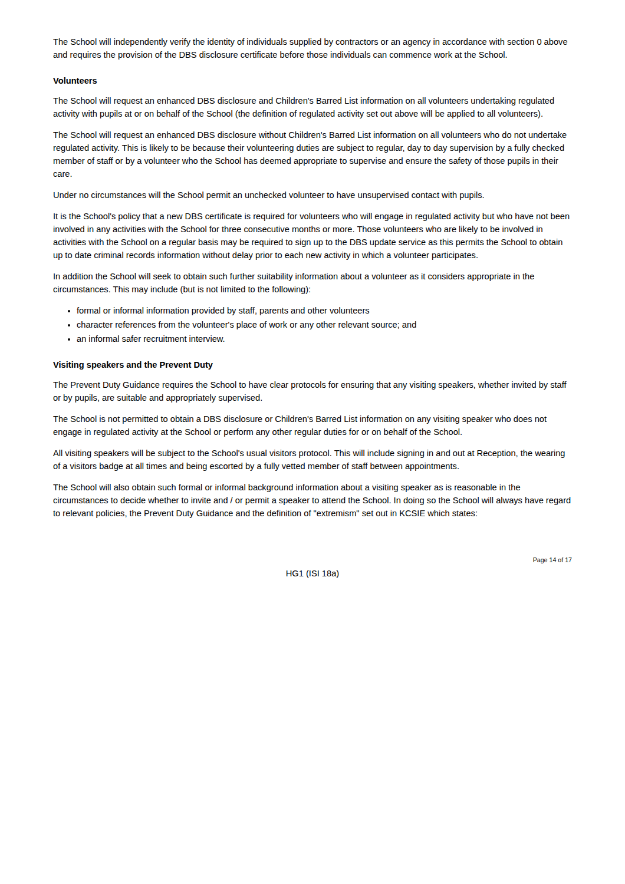The School will independently verify the identity of individuals supplied by contractors or an agency in accordance with section 0 above and requires the provision of the DBS disclosure certificate before those individuals can commence work at the School.
Volunteers
The School will request an enhanced DBS disclosure and Children's Barred List information on all volunteers undertaking regulated activity with pupils at or on behalf of the School (the definition of regulated activity set out above will be applied to all volunteers).
The School will request an enhanced DBS disclosure without Children's Barred List information on all volunteers who do not undertake regulated activity. This is likely to be because their volunteering duties are subject to regular, day to day supervision by a fully checked member of staff or by a volunteer who the School has deemed appropriate to supervise and ensure the safety of those pupils in their care.
Under no circumstances will the School permit an unchecked volunteer to have unsupervised contact with pupils.
It is the School's policy that a new DBS certificate is required for volunteers who will engage in regulated activity but who have not been involved in any activities with the School for three consecutive months or more. Those volunteers who are likely to be involved in activities with the School on a regular basis may be required to sign up to the DBS update service as this permits the School to obtain up to date criminal records information without delay prior to each new activity in which a volunteer participates.
In addition the School will seek to obtain such further suitability information about a volunteer as it considers appropriate in the circumstances. This may include (but is not limited to the following):
formal or informal information provided by staff, parents and other volunteers
character references from the volunteer's place of work or any other relevant source; and
an informal safer recruitment interview.
Visiting speakers and the Prevent Duty
The Prevent Duty Guidance requires the School to have clear protocols for ensuring that any visiting speakers, whether invited by staff or by pupils, are suitable and appropriately supervised.
The School is not permitted to obtain a DBS disclosure or Children's Barred List information on any visiting speaker who does not engage in regulated activity at the School or perform any other regular duties for or on behalf of the School.
All visiting speakers will be subject to the School's usual visitors protocol. This will include signing in and out at Reception, the wearing of a visitors badge at all times and being escorted by a fully vetted member of staff between appointments.
The School will also obtain such formal or informal background information about a visiting speaker as is reasonable in the circumstances to decide whether to invite and / or permit a speaker to attend the School. In doing so the School will always have regard to relevant policies, the Prevent Duty Guidance and the definition of "extremism" set out in KCSIE which states:
Page 14 of 17
HG1 (ISI 18a)